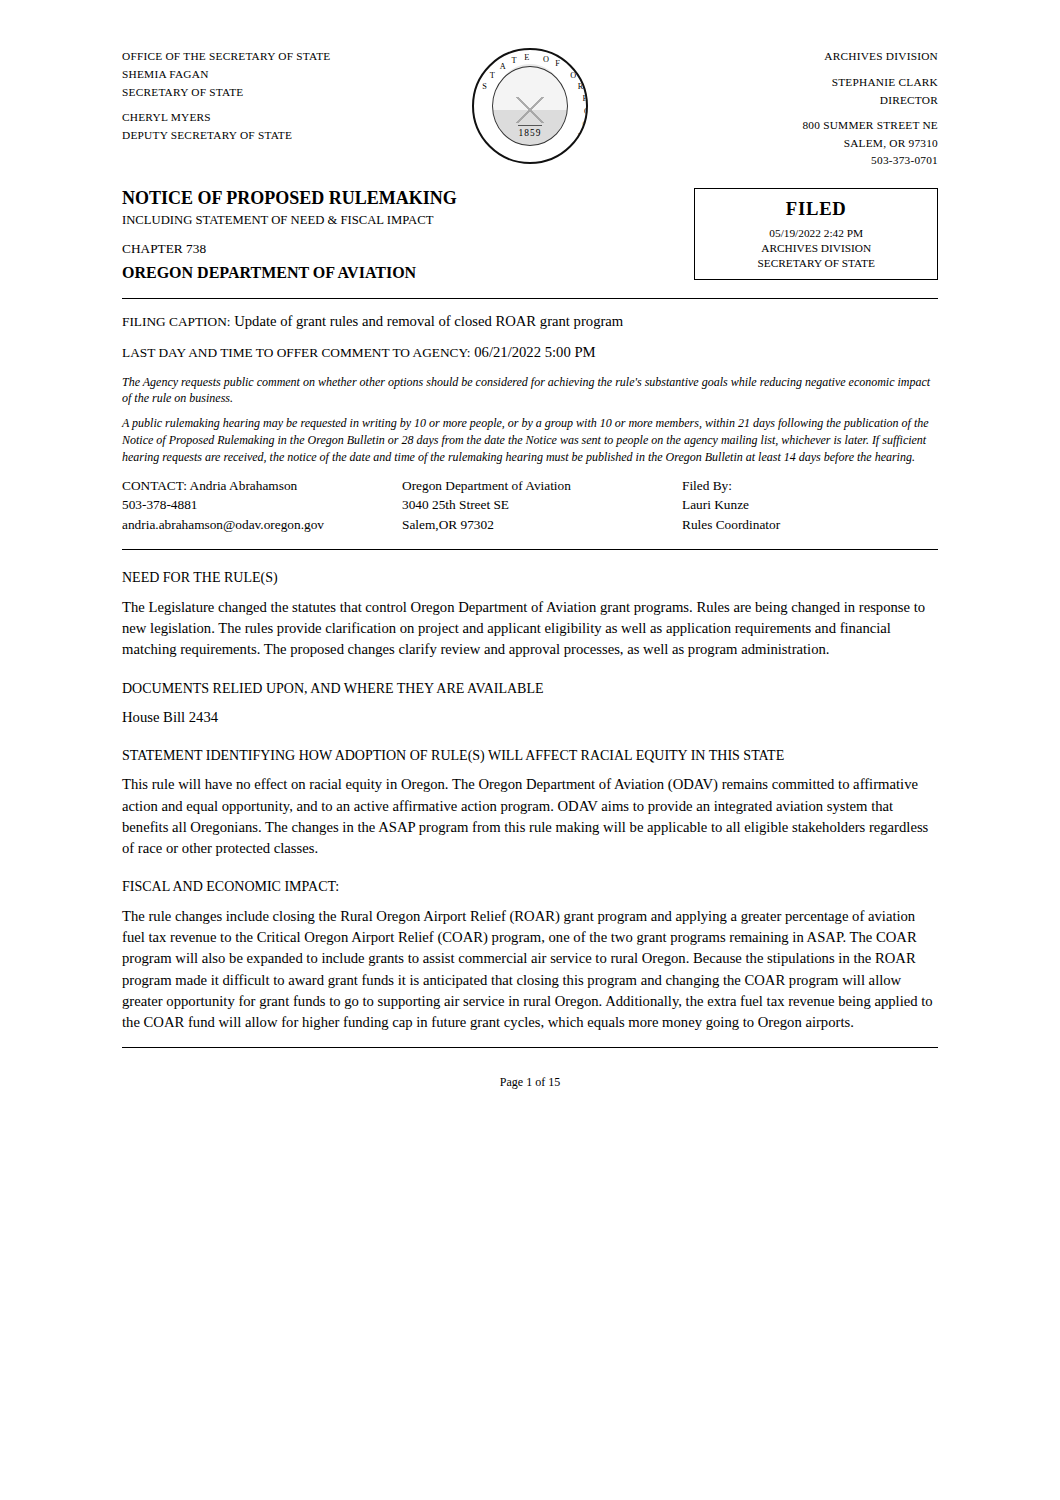Office of the Secretary of State
Shemia Fagan
Secretary of State
Cheryl Myers
Deputy Secretary of State
S T A T E O F O R E G O N
1859
Archives Division
Stephanie Clark
Director
800 Summer Street NE
Salem, OR 97310
503-373-0701
Notice of Proposed Rulemaking
Including Statement of Need & Fiscal Impact
Chapter 738
Oregon Department of Aviation
FILED
05/19/2022 2:42 PM
ARCHIVES DIVISION
SECRETARY OF STATE
Filing Caption: Update of grant rules and removal of closed ROAR grant program
Last Day and Time to Offer Comment to Agency: 06/21/2022 5:00 PM
The Agency requests public comment on whether other options should be considered for achieving the rule's substantive goals while reducing negative economic impact of the rule on business.
A public rulemaking hearing may be requested in writing by 10 or more people, or by a group with 10 or more members, within 21 days following the publication of the Notice of Proposed Rulemaking in the Oregon Bulletin or 28 days from the date the Notice was sent to people on the agency mailing list, whichever is later. If sufficient hearing requests are received, the notice of the date and time of the rulemaking hearing must be published in the Oregon Bulletin at least 14 days before the hearing.
CONTACT: Andria Abrahamson
503-378-4881
andria.abrahamson@odav.oregon.gov
Oregon Department of Aviation
3040 25th Street SE
Salem,OR 97302
Filed By:
Lauri Kunze
Rules Coordinator
Need for the Rule(s)
The Legislature changed the statutes that control Oregon Department of Aviation grant programs. Rules are being changed in response to new legislation. The rules provide clarification on project and applicant eligibility as well as application requirements and financial matching requirements. The proposed changes clarify review and approval processes, as well as program administration.
Documents Relied Upon, and where they are available
House Bill 2434
Statement Identifying How Adoption of Rule(s) will affect Racial Equity in this State
This rule will have no effect on racial equity in Oregon. The Oregon Department of Aviation (ODAV) remains committed to affirmative action and equal opportunity, and to an active affirmative action program. ODAV aims to provide an integrated aviation system that benefits all Oregonians. The changes in the ASAP program from this rule making will be applicable to all eligible stakeholders regardless of race or other protected classes.
Fiscal and Economic Impact:
The rule changes include closing the Rural Oregon Airport Relief (ROAR) grant program and applying a greater percentage of aviation fuel tax revenue to the Critical Oregon Airport Relief (COAR) program, one of the two grant programs remaining in ASAP. The COAR program will also be expanded to include grants to assist commercial air service to rural Oregon. Because the stipulations in the ROAR program made it difficult to award grant funds it is anticipated that closing this program and changing the COAR program will allow greater opportunity for grant funds to go to supporting air service in rural Oregon. Additionally, the extra fuel tax revenue being applied to the COAR fund will allow for higher funding cap in future grant cycles, which equals more money going to Oregon airports.
Page 1 of 15